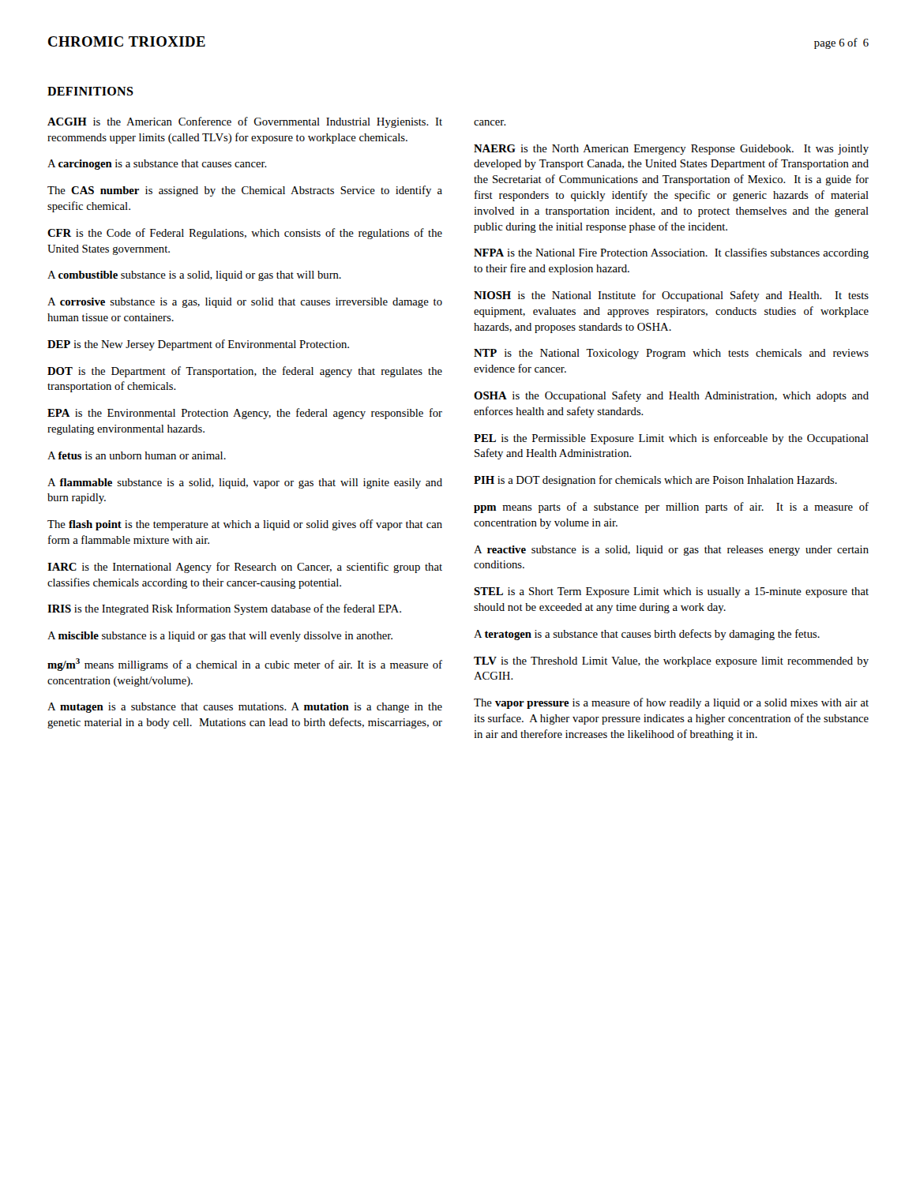CHROMIC TRIOXIDE
page 6 of 6
DEFINITIONS
ACGIH is the American Conference of Governmental Industrial Hygienists. It recommends upper limits (called TLVs) for exposure to workplace chemicals.
A carcinogen is a substance that causes cancer.
The CAS number is assigned by the Chemical Abstracts Service to identify a specific chemical.
CFR is the Code of Federal Regulations, which consists of the regulations of the United States government.
A combustible substance is a solid, liquid or gas that will burn.
A corrosive substance is a gas, liquid or solid that causes irreversible damage to human tissue or containers.
DEP is the New Jersey Department of Environmental Protection.
DOT is the Department of Transportation, the federal agency that regulates the transportation of chemicals.
EPA is the Environmental Protection Agency, the federal agency responsible for regulating environmental hazards.
A fetus is an unborn human or animal.
A flammable substance is a solid, liquid, vapor or gas that will ignite easily and burn rapidly.
The flash point is the temperature at which a liquid or solid gives off vapor that can form a flammable mixture with air.
IARC is the International Agency for Research on Cancer, a scientific group that classifies chemicals according to their cancer-causing potential.
IRIS is the Integrated Risk Information System database of the federal EPA.
A miscible substance is a liquid or gas that will evenly dissolve in another.
mg/m3 means milligrams of a chemical in a cubic meter of air. It is a measure of concentration (weight/volume).
A mutagen is a substance that causes mutations. A mutation is a change in the genetic material in a body cell. Mutations can lead to birth defects, miscarriages, or cancer.
NAERG is the North American Emergency Response Guidebook. It was jointly developed by Transport Canada, the United States Department of Transportation and the Secretariat of Communications and Transportation of Mexico. It is a guide for first responders to quickly identify the specific or generic hazards of material involved in a transportation incident, and to protect themselves and the general public during the initial response phase of the incident.
NFPA is the National Fire Protection Association. It classifies substances according to their fire and explosion hazard.
NIOSH is the National Institute for Occupational Safety and Health. It tests equipment, evaluates and approves respirators, conducts studies of workplace hazards, and proposes standards to OSHA.
NTP is the National Toxicology Program which tests chemicals and reviews evidence for cancer.
OSHA is the Occupational Safety and Health Administration, which adopts and enforces health and safety standards.
PEL is the Permissible Exposure Limit which is enforceable by the Occupational Safety and Health Administration.
PIH is a DOT designation for chemicals which are Poison Inhalation Hazards.
ppm means parts of a substance per million parts of air. It is a measure of concentration by volume in air.
A reactive substance is a solid, liquid or gas that releases energy under certain conditions.
STEL is a Short Term Exposure Limit which is usually a 15-minute exposure that should not be exceeded at any time during a work day.
A teratogen is a substance that causes birth defects by damaging the fetus.
TLV is the Threshold Limit Value, the workplace exposure limit recommended by ACGIH.
The vapor pressure is a measure of how readily a liquid or a solid mixes with air at its surface. A higher vapor pressure indicates a higher concentration of the substance in air and therefore increases the likelihood of breathing it in.